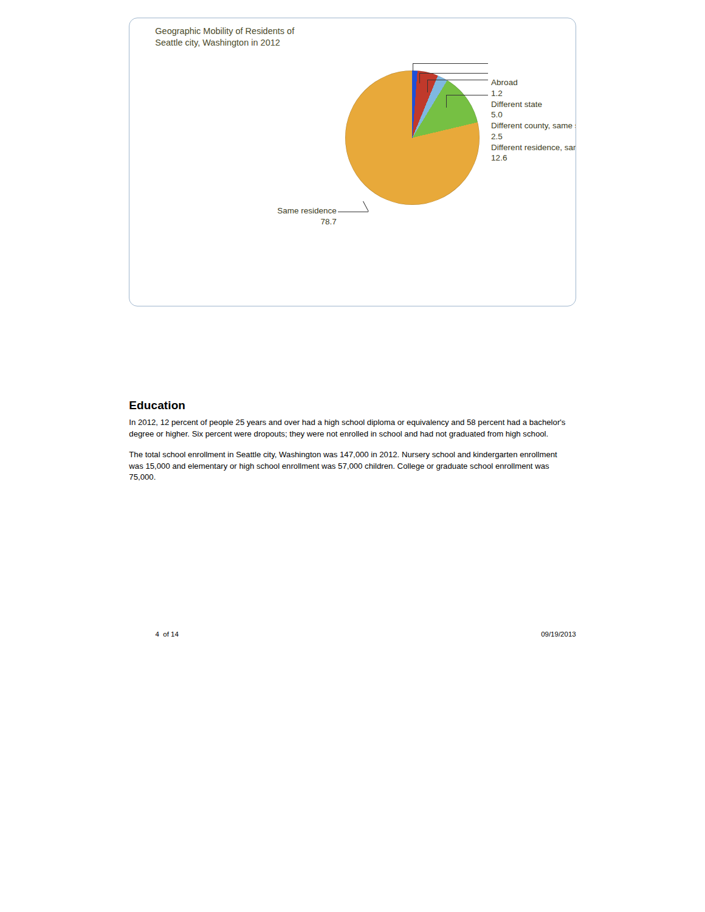Geographic Mobility of Residents of
Seattle city, Washington in 2012
Abroad1.2
Different state5.0
Different county, same state2.5
Different residence, same county12.6
Same residence
78.7
Education
In 2012, 12 percent of people 25 years and over had a high school diploma or equivalency and 58 percent had a bachelor's degree or higher. Six percent were dropouts; they were not enrolled in school and had not graduated from high school.
The total school enrollment in Seattle city, Washington was 147,000 in 2012. Nursery school and kindergarten enrollment was 15,000 and elementary or high school enrollment was 57,000 children. College or graduate school enrollment was 75,000.
4 of 14 09/19/2013